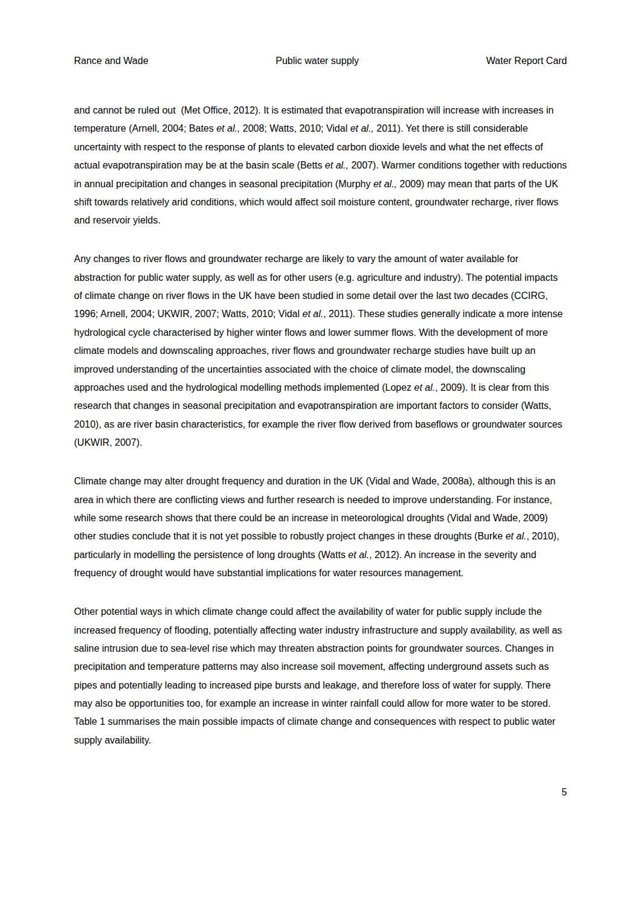Rance and Wade Public water supply Water Report Card
and cannot be ruled out (Met Office, 2012). It is estimated that evapotranspiration will increase with increases in temperature (Arnell, 2004; Bates et al., 2008; Watts, 2010; Vidal et al., 2011). Yet there is still considerable uncertainty with respect to the response of plants to elevated carbon dioxide levels and what the net effects of actual evapotranspiration may be at the basin scale (Betts et al., 2007). Warmer conditions together with reductions in annual precipitation and changes in seasonal precipitation (Murphy et al., 2009) may mean that parts of the UK shift towards relatively arid conditions, which would affect soil moisture content, groundwater recharge, river flows and reservoir yields.
Any changes to river flows and groundwater recharge are likely to vary the amount of water available for abstraction for public water supply, as well as for other users (e.g. agriculture and industry). The potential impacts of climate change on river flows in the UK have been studied in some detail over the last two decades (CCIRG, 1996; Arnell, 2004; UKWIR, 2007; Watts, 2010; Vidal et al., 2011). These studies generally indicate a more intense hydrological cycle characterised by higher winter flows and lower summer flows. With the development of more climate models and downscaling approaches, river flows and groundwater recharge studies have built up an improved understanding of the uncertainties associated with the choice of climate model, the downscaling approaches used and the hydrological modelling methods implemented (Lopez et al., 2009). It is clear from this research that changes in seasonal precipitation and evapotranspiration are important factors to consider (Watts, 2010), as are river basin characteristics, for example the river flow derived from baseflows or groundwater sources (UKWIR, 2007).
Climate change may alter drought frequency and duration in the UK (Vidal and Wade, 2008a), although this is an area in which there are conflicting views and further research is needed to improve understanding. For instance, while some research shows that there could be an increase in meteorological droughts (Vidal and Wade, 2009) other studies conclude that it is not yet possible to robustly project changes in these droughts (Burke et al., 2010), particularly in modelling the persistence of long droughts (Watts et al., 2012). An increase in the severity and frequency of drought would have substantial implications for water resources management.
Other potential ways in which climate change could affect the availability of water for public supply include the increased frequency of flooding, potentially affecting water industry infrastructure and supply availability, as well as saline intrusion due to sea-level rise which may threaten abstraction points for groundwater sources. Changes in precipitation and temperature patterns may also increase soil movement, affecting underground assets such as pipes and potentially leading to increased pipe bursts and leakage, and therefore loss of water for supply. There may also be opportunities too, for example an increase in winter rainfall could allow for more water to be stored. Table 1 summarises the main possible impacts of climate change and consequences with respect to public water supply availability.
5